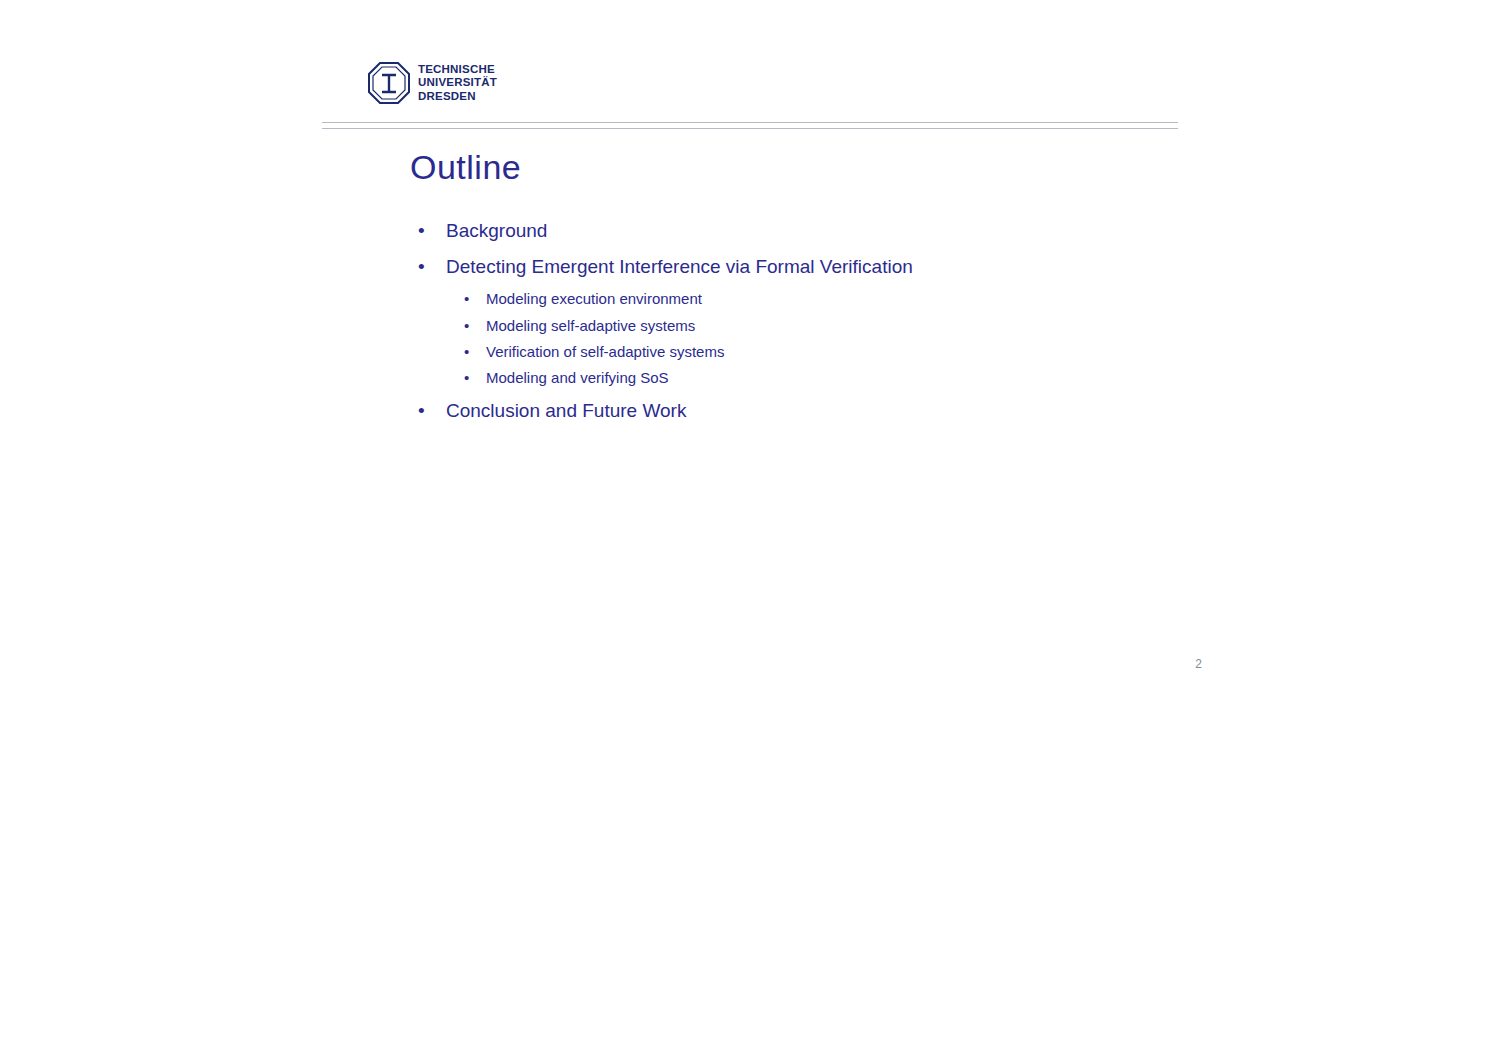Technische
Universität
Dresden
Outline
Background
Detecting Emergent Interference via Formal Verification
Modeling execution environment
Modeling self-adaptive systems
Verification of self-adaptive systems
Modeling and verifying SoS
Conclusion and Future Work
2